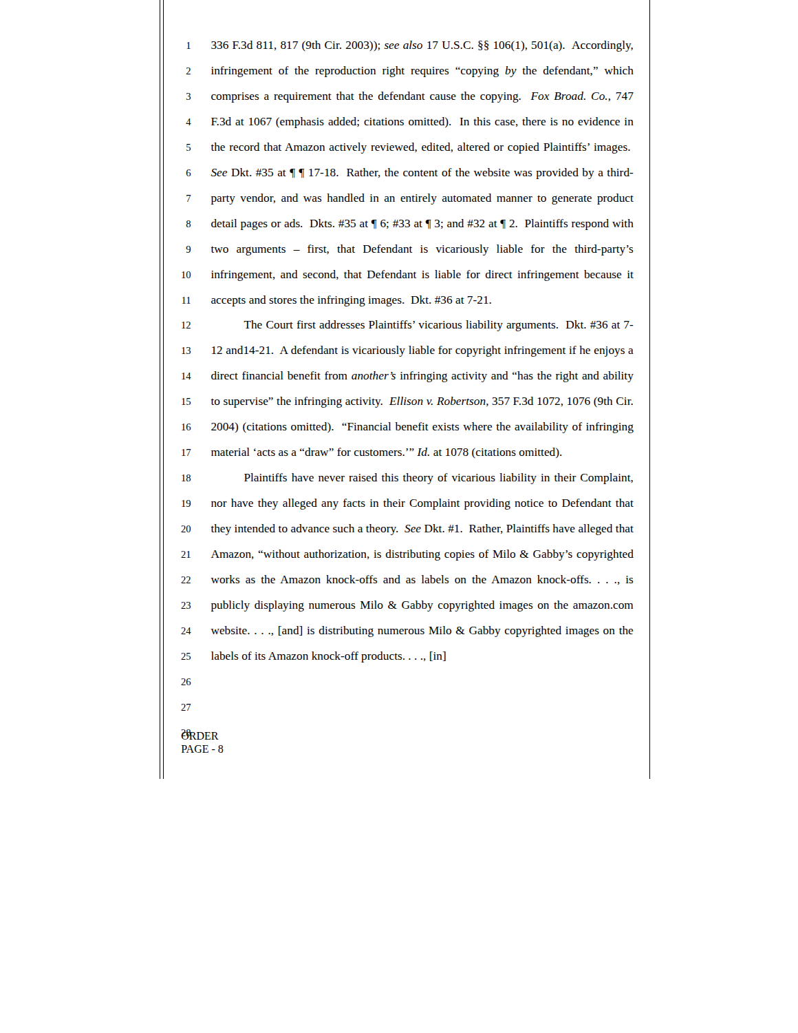1
2
3
4
5
6
7
8
9
10
11
12
13
14
15
16
17
18
19
20
21
22
23
24
25
26
27
28
336 F.3d 811, 817 (9th Cir. 2003)); see also 17 U.S.C. §§ 106(1), 501(a). Accordingly, infringement of the reproduction right requires “copying by the defendant,” which comprises a requirement that the defendant cause the copying. Fox Broad. Co., 747 F.3d at 1067 (emphasis added; citations omitted). In this case, there is no evidence in the record that Amazon actively reviewed, edited, altered or copied Plaintiffs’ images. See Dkt. #35 at ¶ ¶ 17-18. Rather, the content of the website was provided by a third-party vendor, and was handled in an entirely automated manner to generate product detail pages or ads. Dkts. #35 at ¶ 6; #33 at ¶ 3; and #32 at ¶ 2. Plaintiffs respond with two arguments – first, that Defendant is vicariously liable for the third-party’s infringement, and second, that Defendant is liable for direct infringement because it accepts and stores the infringing images. Dkt. #36 at 7-21.
The Court first addresses Plaintiffs’ vicarious liability arguments. Dkt. #36 at 7-12 and14-21. A defendant is vicariously liable for copyright infringement if he enjoys a direct financial benefit from another’s infringing activity and “has the right and ability to supervise” the infringing activity. Ellison v. Robertson, 357 F.3d 1072, 1076 (9th Cir. 2004) (citations omitted). “Financial benefit exists where the availability of infringing material ‘acts as a “draw” for customers.’” Id. at 1078 (citations omitted).
Plaintiffs have never raised this theory of vicarious liability in their Complaint, nor have they alleged any facts in their Complaint providing notice to Defendant that they intended to advance such a theory. See Dkt. #1. Rather, Plaintiffs have alleged that Amazon, “without authorization, is distributing copies of Milo & Gabby’s copyrighted works as the Amazon knock-offs and as labels on the Amazon knock-offs. . . ., is publicly displaying numerous Milo & Gabby copyrighted images on the amazon.com website. . . ., [and] is distributing numerous Milo & Gabby copyrighted images on the labels of its Amazon knock-off products. . . ., [in]
ORDER
PAGE - 8